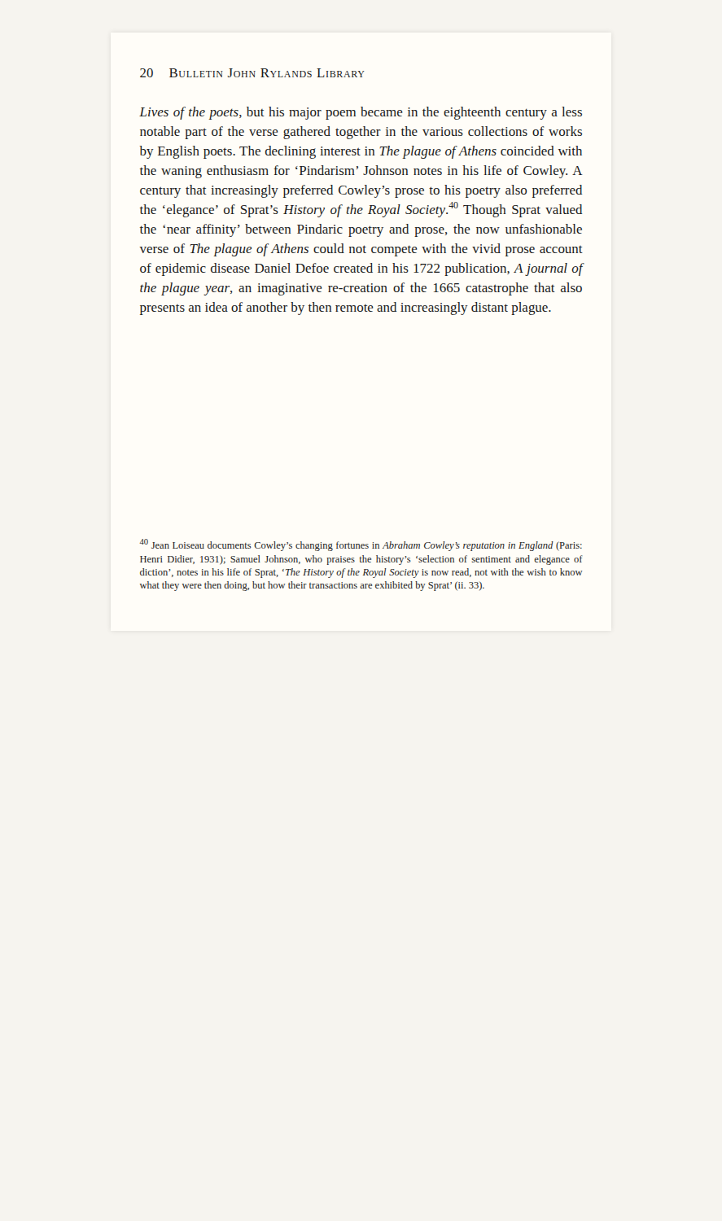20 Bulletin John Rylands Library
Lives of the poets, but his major poem became in the eighteenth century a less notable part of the verse gathered together in the various collections of works by English poets. The declining interest in The plague of Athens coincided with the waning enthusiasm for ‘Pindarism’ Johnson notes in his life of Cowley. A century that increasingly preferred Cowley’s prose to his poetry also preferred the ‘elegance’ of Sprat’s History of the Royal Society.40 Though Sprat valued the ‘near affinity’ between Pindaric poetry and prose, the now unfashionable verse of The plague of Athens could not compete with the vivid prose account of epidemic disease Daniel Defoe created in his 1722 publication, A journal of the plague year, an imaginative re-creation of the 1665 catastrophe that also presents an idea of another by then remote and increasingly distant plague.
40 Jean Loiseau documents Cowley’s changing fortunes in Abraham Cowley’s reputation in England (Paris: Henri Didier, 1931); Samuel Johnson, who praises the history’s ‘selection of sentiment and elegance of diction’, notes in his life of Sprat, ‘The History of the Royal Society is now read, not with the wish to know what they were then doing, but how their transactions are exhibited by Sprat’ (ii. 33).